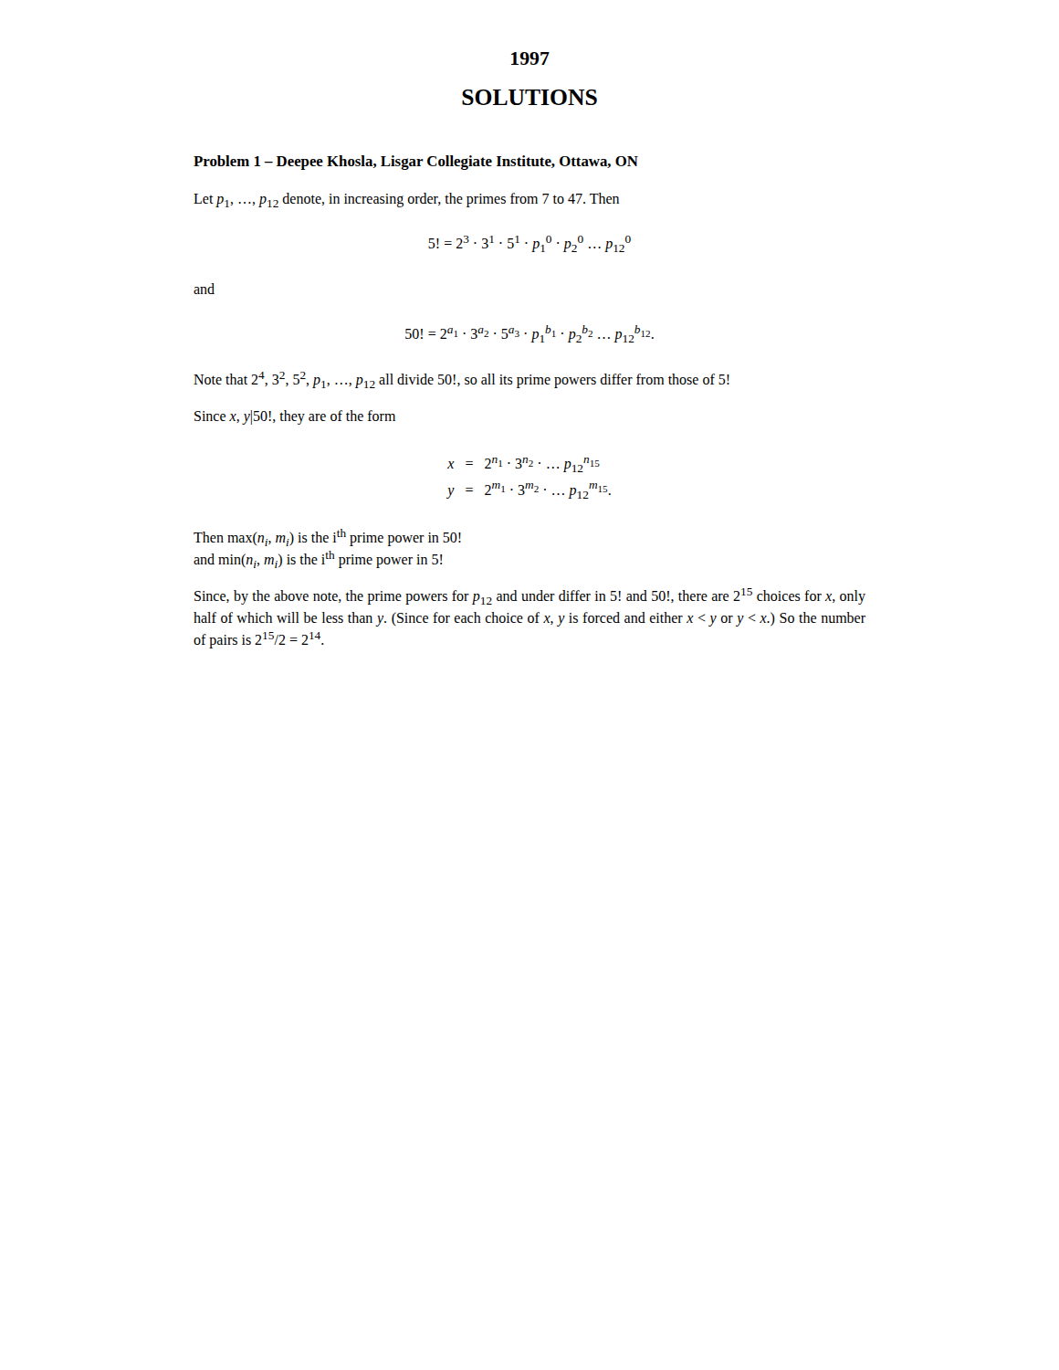1997 SOLUTIONS
Problem 1 – Deepee Khosla, Lisgar Collegiate Institute, Ottawa, ON
Let p1, …, p12 denote, in increasing order, the primes from 7 to 47. Then
5! = 23 · 31 · 51 · p10 · p20 … p120
and
50! = 2a1 · 3a2 · 5a3 · p1b1 · p2b2 … p12b12.
Note that 24, 32, 52, p1, …, p12 all divide 50!, so all its prime powers differ from those of 5!
Since x, y|50!, they are of the form
| x | = | 2 n 1 · 3 n 2 · … p 12 n 15 |
| y | = | 2 m 1 · 3 m 2 · … p 12 m 15 . |
Then max(ni, mi) is the ith prime power in 50!
and min(ni, mi) is the ith prime power in 5!
Since, by the above note, the prime powers for p12 and under differ in 5! and 50!, there are 215 choices for x, only half of which will be less than y. (Since for each choice of x, y is forced and either x < y or y < x.) So the number of pairs is 215/2 = 214.